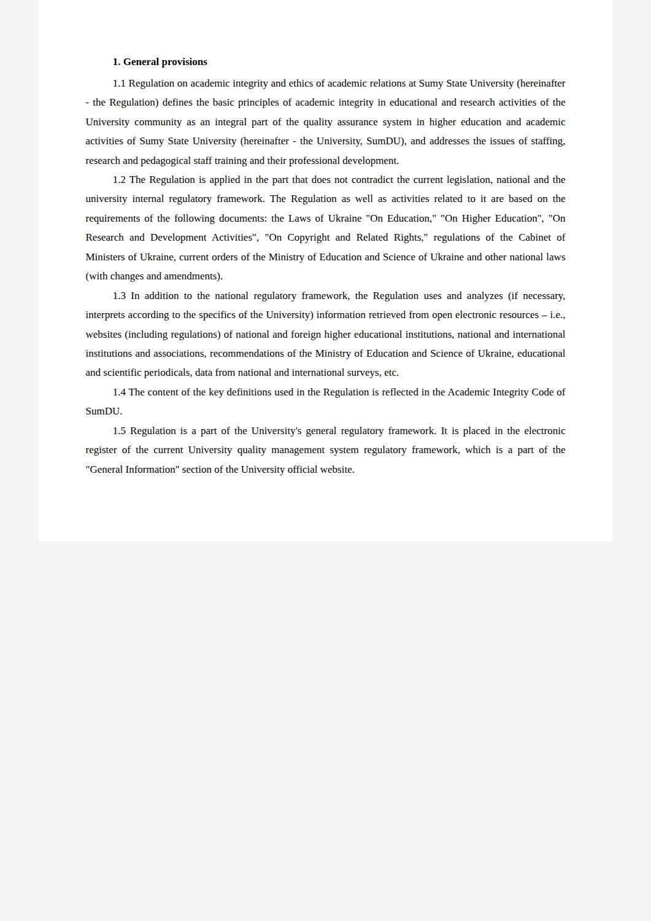1. General provisions
1.1 Regulation on academic integrity and ethics of academic relations at Sumy State University (hereinafter - the Regulation) defines the basic principles of academic integrity in educational and research activities of the University community as an integral part of the quality assurance system in higher education and academic activities of Sumy State University (hereinafter - the University, SumDU), and addresses the issues of staffing, research and pedagogical staff training and their professional development.
1.2 The Regulation is applied in the part that does not contradict the current legislation, national and the university internal regulatory framework. The Regulation as well as activities related to it are based on the requirements of the following documents: the Laws of Ukraine "On Education," "On Higher Education", "On Research and Development Activities", "On Copyright and Related Rights," regulations of the Cabinet of Ministers of Ukraine, current orders of the Ministry of Education and Science of Ukraine and other national laws (with changes and amendments).
1.3 In addition to the national regulatory framework, the Regulation uses and analyzes (if necessary, interprets according to the specifics of the University) information retrieved from open electronic resources – i.e., websites (including regulations) of national and foreign higher educational institutions, national and international institutions and associations, recommendations of the Ministry of Education and Science of Ukraine, educational and scientific periodicals, data from national and international surveys, etc.
1.4 The content of the key definitions used in the Regulation is reflected in the Academic Integrity Code of SumDU.
1.5 Regulation is a part of the University's general regulatory framework. It is placed in the electronic register of the current University quality management system regulatory framework, which is a part of the "General Information" section of the University official website.